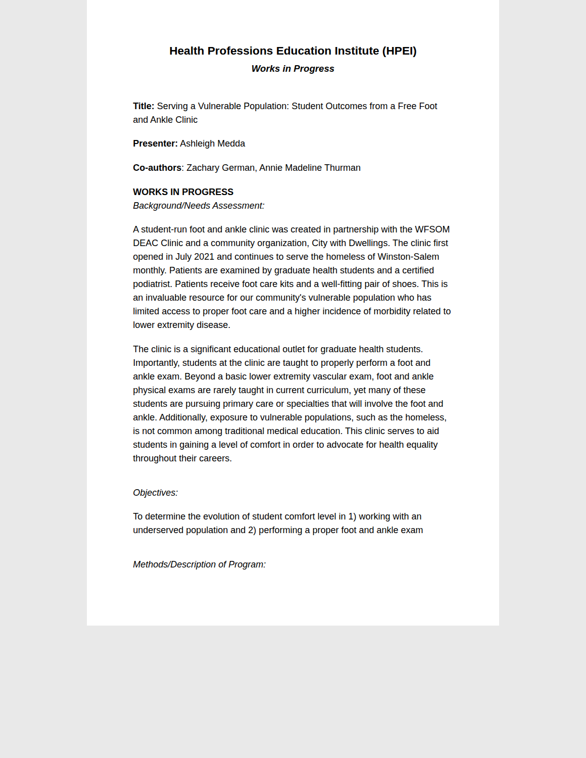Health Professions Education Institute (HPEI)
Works in Progress
Title: Serving a Vulnerable Population: Student Outcomes from a Free Foot and Ankle Clinic
Presenter: Ashleigh Medda
Co-authors: Zachary German, Annie Madeline Thurman
WORKS IN PROGRESS
Background/Needs Assessment:
A student-run foot and ankle clinic was created in partnership with the WFSOM DEAC Clinic and a community organization, City with Dwellings. The clinic first opened in July 2021 and continues to serve the homeless of Winston-Salem monthly. Patients are examined by graduate health students and a certified podiatrist. Patients receive foot care kits and a well-fitting pair of shoes. This is an invaluable resource for our community's vulnerable population who has limited access to proper foot care and a higher incidence of morbidity related to lower extremity disease.
The clinic is a significant educational outlet for graduate health students. Importantly, students at the clinic are taught to properly perform a foot and ankle exam. Beyond a basic lower extremity vascular exam, foot and ankle physical exams are rarely taught in current curriculum, yet many of these students are pursuing primary care or specialties that will involve the foot and ankle. Additionally, exposure to vulnerable populations, such as the homeless, is not common among traditional medical education. This clinic serves to aid students in gaining a level of comfort in order to advocate for health equality throughout their careers.
Objectives:
To determine the evolution of student comfort level in 1) working with an underserved population and 2) performing a proper foot and ankle exam
Methods/Description of Program: